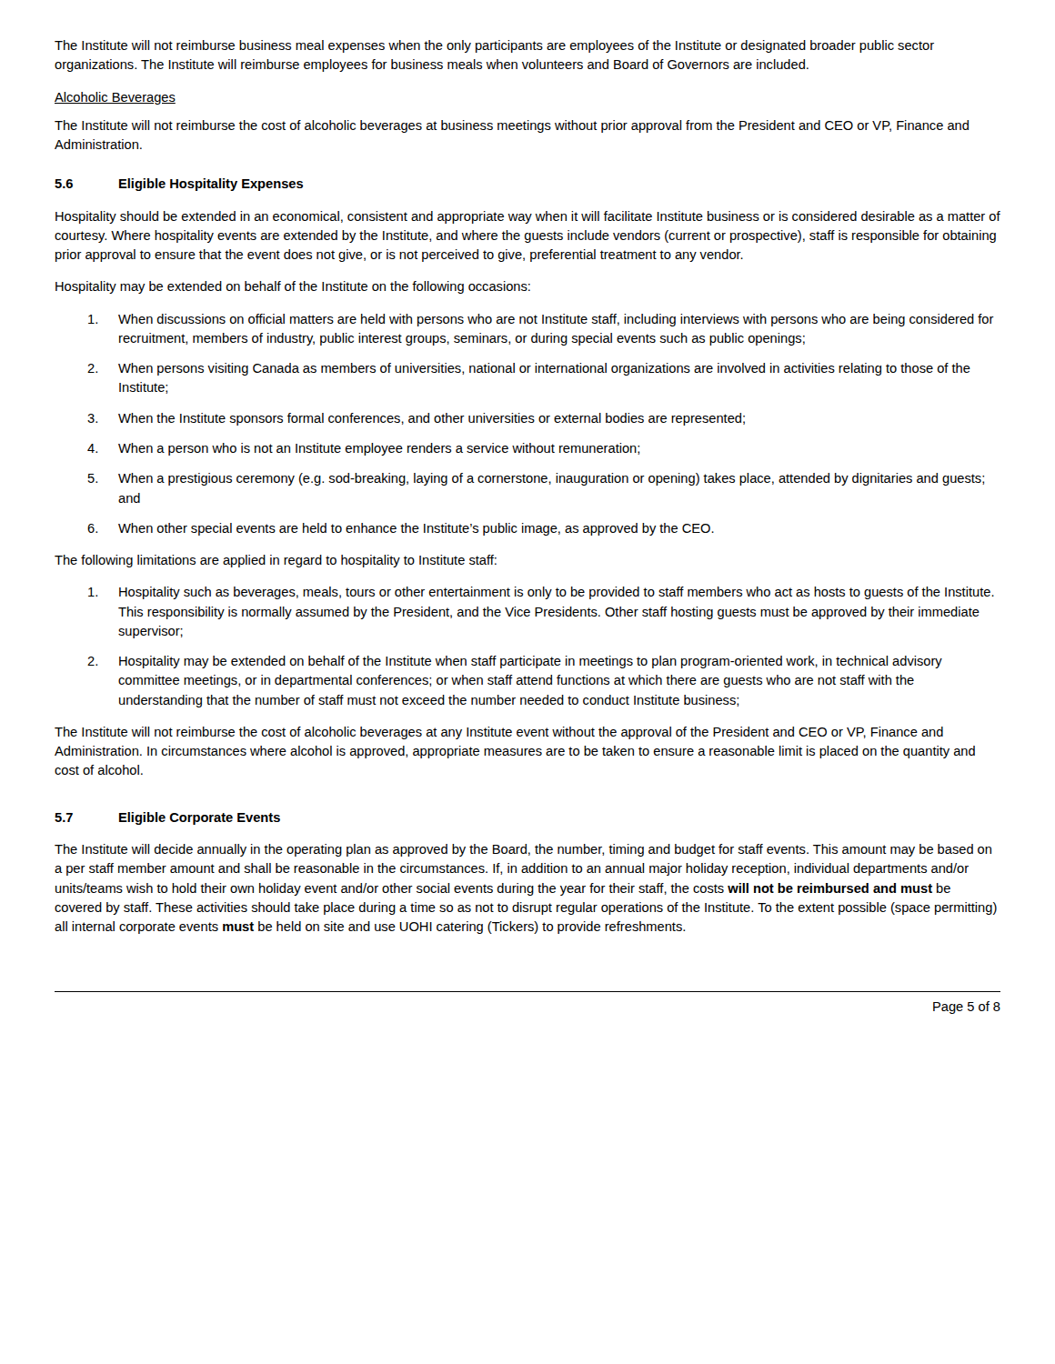The Institute will not reimburse business meal expenses when the only participants are employees of the Institute or designated broader public sector organizations. The Institute will reimburse employees for business meals when volunteers and Board of Governors are included.
Alcoholic Beverages
The Institute will not reimburse the cost of alcoholic beverages at business meetings without prior approval from the President and CEO or VP, Finance and Administration.
5.6 Eligible Hospitality Expenses
Hospitality should be extended in an economical, consistent and appropriate way when it will facilitate Institute business or is considered desirable as a matter of courtesy. Where hospitality events are extended by the Institute, and where the guests include vendors (current or prospective), staff is responsible for obtaining prior approval to ensure that the event does not give, or is not perceived to give, preferential treatment to any vendor.
Hospitality may be extended on behalf of the Institute on the following occasions:
When discussions on official matters are held with persons who are not Institute staff, including interviews with persons who are being considered for recruitment, members of industry, public interest groups, seminars, or during special events such as public openings;
When persons visiting Canada as members of universities, national or international organizations are involved in activities relating to those of the Institute;
When the Institute sponsors formal conferences, and other universities or external bodies are represented;
When a person who is not an Institute employee renders a service without remuneration;
When a prestigious ceremony (e.g. sod-breaking, laying of a cornerstone, inauguration or opening) takes place, attended by dignitaries and guests; and
When other special events are held to enhance the Institute’s public image, as approved by the CEO.
The following limitations are applied in regard to hospitality to Institute staff:
Hospitality such as beverages, meals, tours or other entertainment is only to be provided to staff members who act as hosts to guests of the Institute. This responsibility is normally assumed by the President, and the Vice Presidents. Other staff hosting guests must be approved by their immediate supervisor;
Hospitality may be extended on behalf of the Institute when staff participate in meetings to plan program-oriented work, in technical advisory committee meetings, or in departmental conferences; or when staff attend functions at which there are guests who are not staff with the understanding that the number of staff must not exceed the number needed to conduct Institute business;
The Institute will not reimburse the cost of alcoholic beverages at any Institute event without the approval of the President and CEO or VP, Finance and Administration. In circumstances where alcohol is approved, appropriate measures are to be taken to ensure a reasonable limit is placed on the quantity and cost of alcohol.
5.7 Eligible Corporate Events
The Institute will decide annually in the operating plan as approved by the Board, the number, timing and budget for staff events. This amount may be based on a per staff member amount and shall be reasonable in the circumstances. If, in addition to an annual major holiday reception, individual departments and/or units/teams wish to hold their own holiday event and/or other social events during the year for their staff, the costs will not be reimbursed and must be covered by staff. These activities should take place during a time so as not to disrupt regular operations of the Institute. To the extent possible (space permitting) all internal corporate events must be held on site and use UOHI catering (Tickers) to provide refreshments.
Page 5 of 8